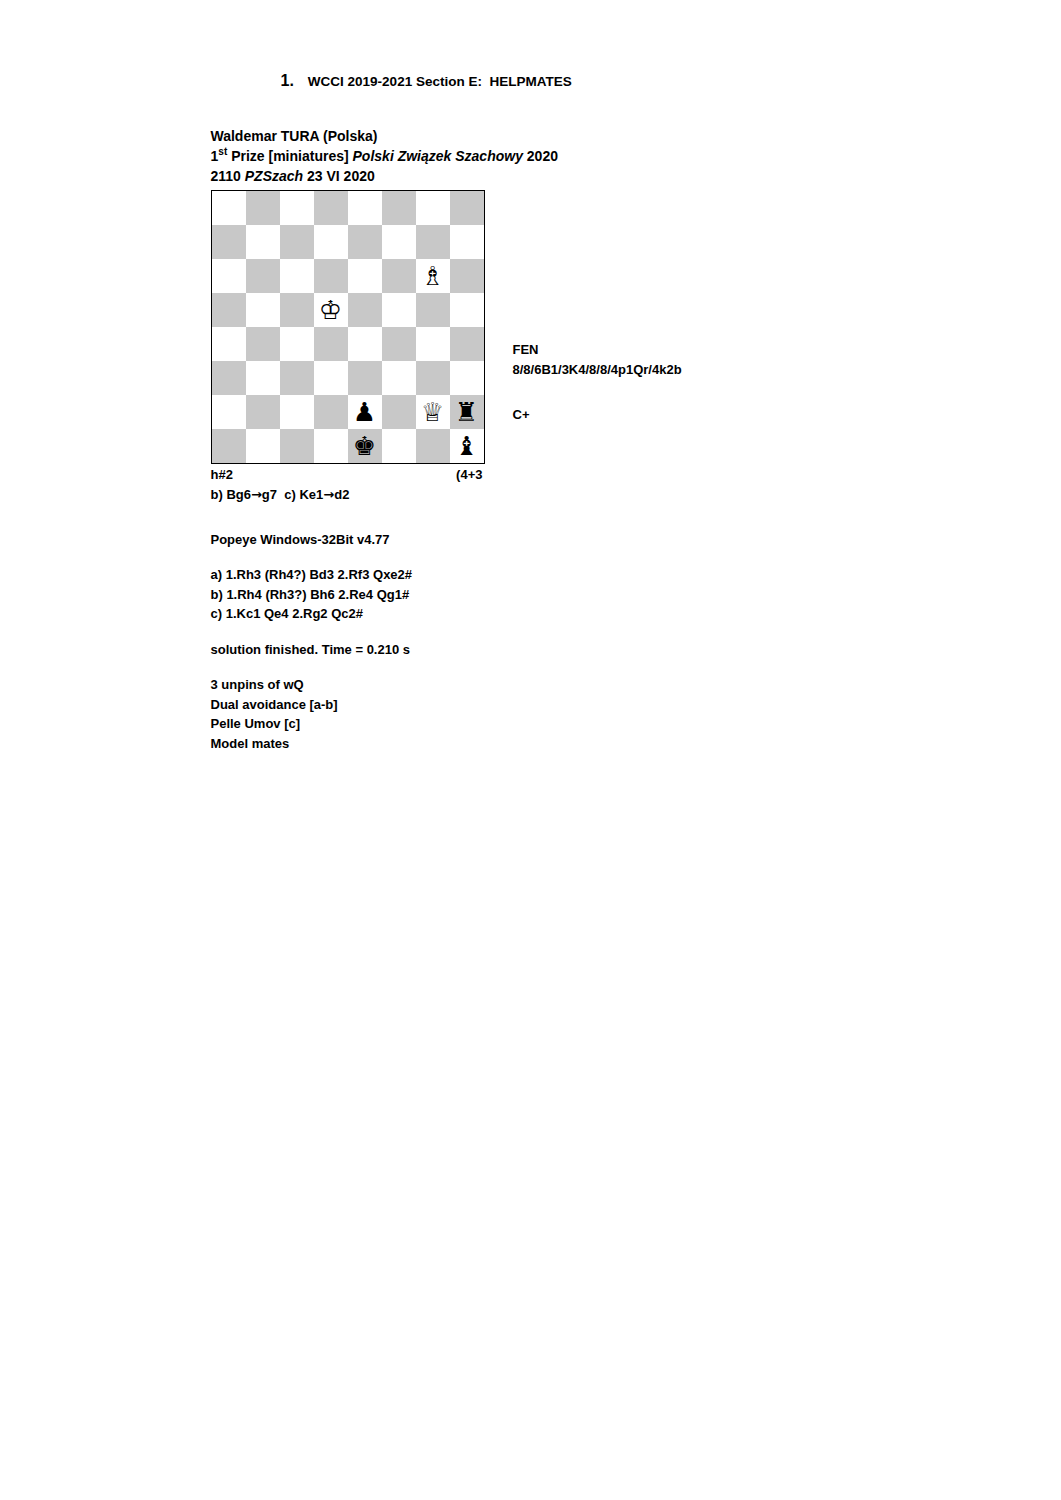1. WCCI 2019-2021 Section E: HELPMATES
Waldemar TURA (Polska)
1st Prize [miniatures] Polski Związek Szachowy 2020
2110 PZSzach 23 VI 2020
| | | | | | | ♗ | |
| | | | ♔ | | | | |
| | | | | ♟ | | ♕ | ♜ |
| | | | | ♚ | | | ♝ |
h#2 (4+3
b) Bg6→g7 c) Ke1→d2
FEN
8/8/6B1/3K4/8/8/4p1Qr/4k2b
C+
Popeye Windows-32Bit v4.77
a) 1.Rh3 (Rh4?) Bd3 2.Rf3 Qxe2#
b) 1.Rh4 (Rh3?) Bh6 2.Re4 Qg1#
c) 1.Kc1 Qe4 2.Rg2 Qc2#
solution finished. Time = 0.210 s
3 unpins of wQ
Dual avoidance [a-b]
Pelle Umov [c]
Model mates